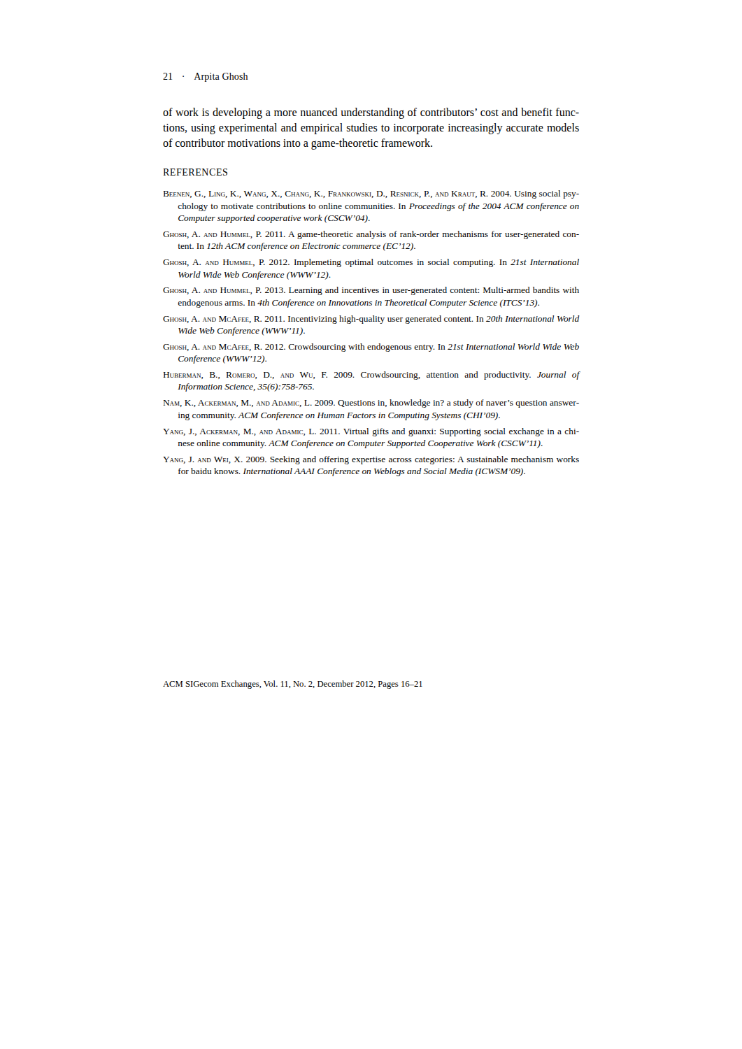21·Arpita Ghosh
of work is developing a more nuanced understanding of contributors’ cost and benefit functions, using experimental and empirical studies to incorporate increasingly accurate models of contributor motivations into a game-theoretic framework.
References
Beenen, G., Ling, K., Wang, X., Chang, K., Frankowski, D., Resnick, P., and Kraut, R. 2004. Using social psychology to motivate contributions to online communities. In Proceedings of the 2004 ACM conference on Computer supported cooperative work (CSCW’04).
Ghosh, A. and Hummel, P. 2011. A game-theoretic analysis of rank-order mechanisms for user-generated content. In 12th ACM conference on Electronic commerce (EC’12).
Ghosh, A. and Hummel, P. 2012. Implemeting optimal outcomes in social computing. In 21st International World Wide Web Conference (WWW’12).
Ghosh, A. and Hummel, P. 2013. Learning and incentives in user-generated content: Multi-armed bandits with endogenous arms. In 4th Conference on Innovations in Theoretical Computer Science (ITCS’13).
Ghosh, A. and McAfee, R. 2011. Incentivizing high-quality user generated content. In 20th International World Wide Web Conference (WWW’11).
Ghosh, A. and McAfee, R. 2012. Crowdsourcing with endogenous entry. In 21st International World Wide Web Conference (WWW’12).
Huberman, B., Romero, D., and Wu, F. 2009. Crowdsourcing, attention and productivity. Journal of Information Science, 35(6):758-765.
Nam, K., Ackerman, M., and Adamic, L. 2009. Questions in, knowledge in? a study of naver’s question answering community. ACM Conference on Human Factors in Computing Systems (CHI’09).
Yang, J., Ackerman, M., and Adamic, L. 2011. Virtual gifts and guanxi: Supporting social exchange in a chinese online community. ACM Conference on Computer Supported Cooperative Work (CSCW’11).
Yang, J. and Wei, X. 2009. Seeking and offering expertise across categories: A sustainable mechanism works for baidu knows. International AAAI Conference on Weblogs and Social Media (ICWSM’09).
ACM SIGecom Exchanges, Vol. 11, No. 2, December 2012, Pages 16–21